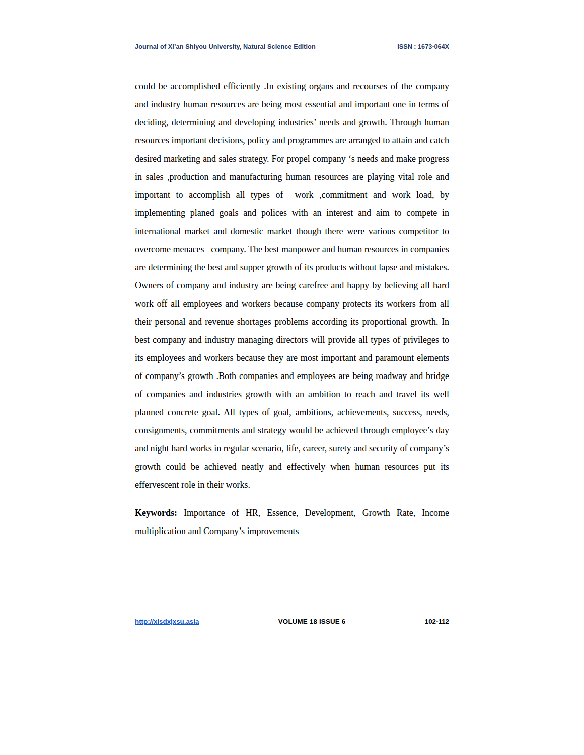Journal of Xi’an Shiyou University, Natural Science Edition ISSN : 1673-064X
could be accomplished efficiently .In existing organs and recourses of the company and industry human resources are being most essential and important one in terms of deciding, determining and developing industries’ needs and growth. Through human resources important decisions, policy and programmes are arranged to attain and catch desired marketing and sales strategy. For propel company ‘s needs and make progress in sales ,production and manufacturing human resources are playing vital role and important to accomplish all types of work ,commitment and work load, by implementing planed goals and polices with an interest and aim to compete in international market and domestic market though there were various competitor to overcome menaces company. The best manpower and human resources in companies are determining the best and supper growth of its products without lapse and mistakes. Owners of company and industry are being carefree and happy by believing all hard work off all employees and workers because company protects its workers from all their personal and revenue shortages problems according its proportional growth. In best company and industry managing directors will provide all types of privileges to its employees and workers because they are most important and paramount elements of company’s growth .Both companies and employees are being roadway and bridge of companies and industries growth with an ambition to reach and travel its well planned concrete goal. All types of goal, ambitions, achievements, success, needs, consignments, commitments and strategy would be achieved through employee’s day and night hard works in regular scenario, life, career, surety and security of company’s growth could be achieved neatly and effectively when human resources put its effervescent role in their works.
Keywords: Importance of HR, Essence, Development, Growth Rate, Income multiplication and Company’s improvements
http://xisdxjxsu.asia VOLUME 18 ISSUE 6 102-112